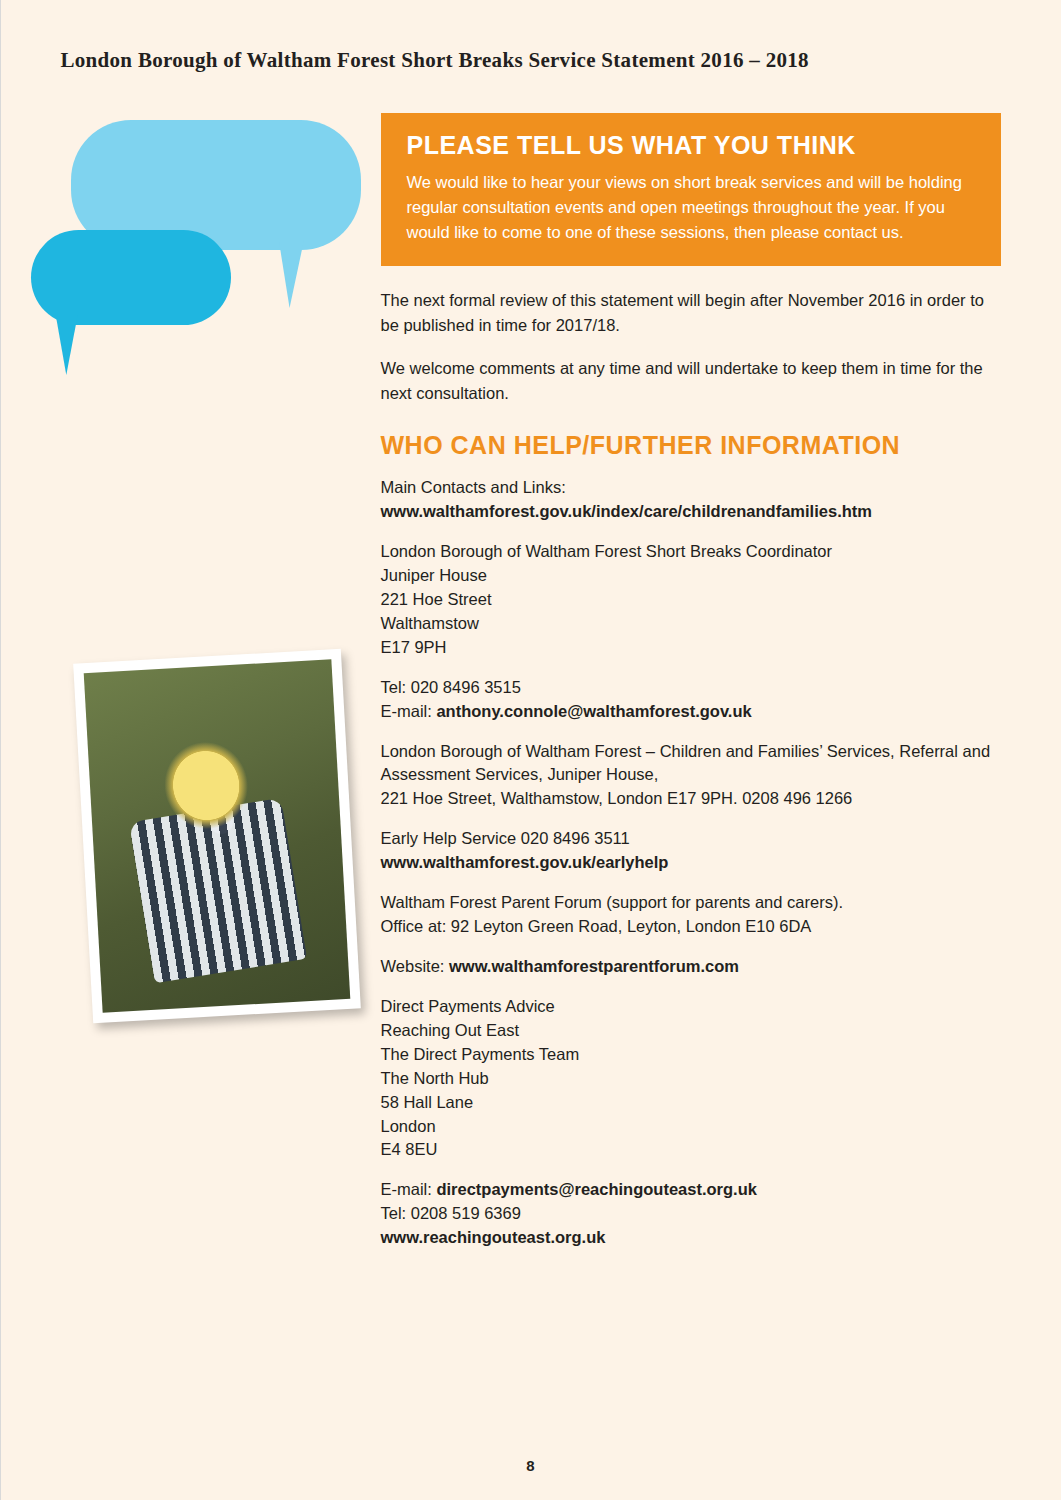London Borough of Waltham Forest Short Breaks Service Statement 2016 – 2018
Please tell us what you think
We would like to hear your views on short break services and will be holding regular consultation events and open meetings throughout the year. If you would like to come to one of these sessions, then please contact us.
The next formal review of this statement will begin after November 2016 in order to be published in time for 2017/18.
We welcome comments at any time and will undertake to keep them in time for the next consultation.
Who can help/further information
Main Contacts and Links:
www.walthamforest.gov.uk/index/care/childrenandfamilies.htm
London Borough of Waltham Forest Short Breaks Coordinator
Juniper House
221 Hoe Street
Walthamstow
E17 9PH
Tel: 020 8496 3515
E-mail: anthony.connole@walthamforest.gov.uk
London Borough of Waltham Forest – Children and Families’ Services, Referral and Assessment Services, Juniper House,
221 Hoe Street, Walthamstow, London E17 9PH. 0208 496 1266
Early Help Service 020 8496 3511
www.walthamforest.gov.uk/earlyhelp
Waltham Forest Parent Forum (support for parents and carers).
Office at: 92 Leyton Green Road, Leyton, London E10 6DA
Website: www.walthamforestparentforum.com
Direct Payments Advice
Reaching Out East
The Direct Payments Team
The North Hub
58 Hall Lane
London
E4 8EU
E-mail: directpayments@reachingouteast.org.uk
Tel: 0208 519 6369
www.reachingouteast.org.uk
8